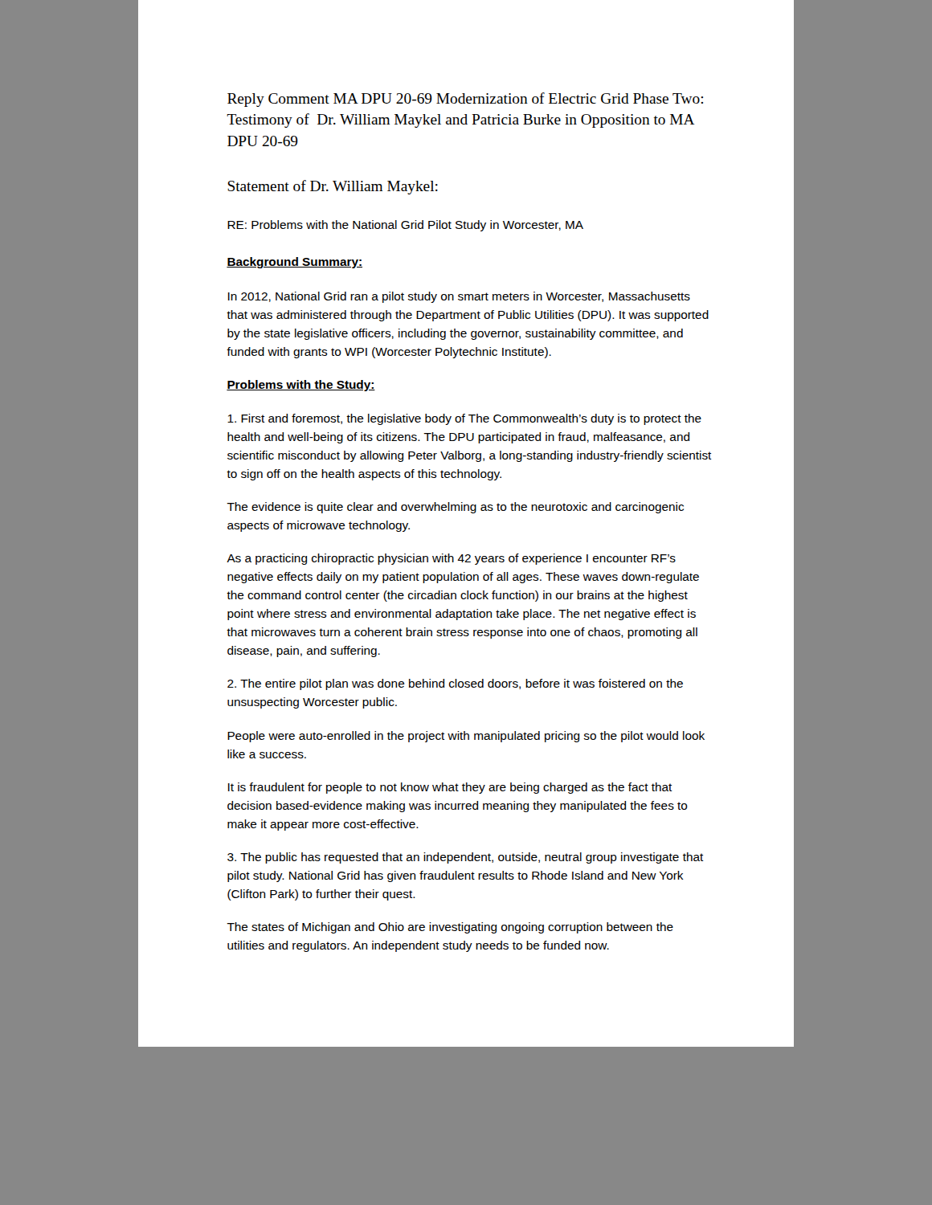Reply Comment MA DPU 20-69 Modernization of Electric Grid Phase Two:
Testimony of Dr. William Maykel and Patricia Burke in Opposition to MA DPU 20-69
Statement of Dr. William Maykel:
RE: Problems with the National Grid Pilot Study in Worcester, MA
Background Summary:
In 2012, National Grid ran a pilot study on smart meters in Worcester, Massachusetts that was administered through the Department of Public Utilities (DPU). It was supported by the state legislative officers, including the governor, sustainability committee, and funded with grants to WPI (Worcester Polytechnic Institute).
Problems with the Study:
1. First and foremost, the legislative body of The Commonwealth’s duty is to protect the health and well-being of its citizens. The DPU participated in fraud, malfeasance, and scientific misconduct by allowing Peter Valborg, a long-standing industry-friendly scientist to sign off on the health aspects of this technology.
The evidence is quite clear and overwhelming as to the neurotoxic and carcinogenic aspects of microwave technology.
As a practicing chiropractic physician with 42 years of experience I encounter RF’s negative effects daily on my patient population of all ages. These waves down-regulate the command control center (the circadian clock function) in our brains at the highest point where stress and environmental adaptation take place. The net negative effect is that microwaves turn a coherent brain stress response into one of chaos, promoting all disease, pain, and suffering.
2. The entire pilot plan was done behind closed doors, before it was foistered on the unsuspecting Worcester public.
People were auto-enrolled in the project with manipulated pricing so the pilot would look like a success.
It is fraudulent for people to not know what they are being charged as the fact that decision based-evidence making was incurred meaning they manipulated the fees to make it appear more cost-effective.
3. The public has requested that an independent, outside, neutral group investigate that pilot study. National Grid has given fraudulent results to Rhode Island and New York (Clifton Park) to further their quest.
The states of Michigan and Ohio are investigating ongoing corruption between the utilities and regulators. An independent study needs to be funded now.